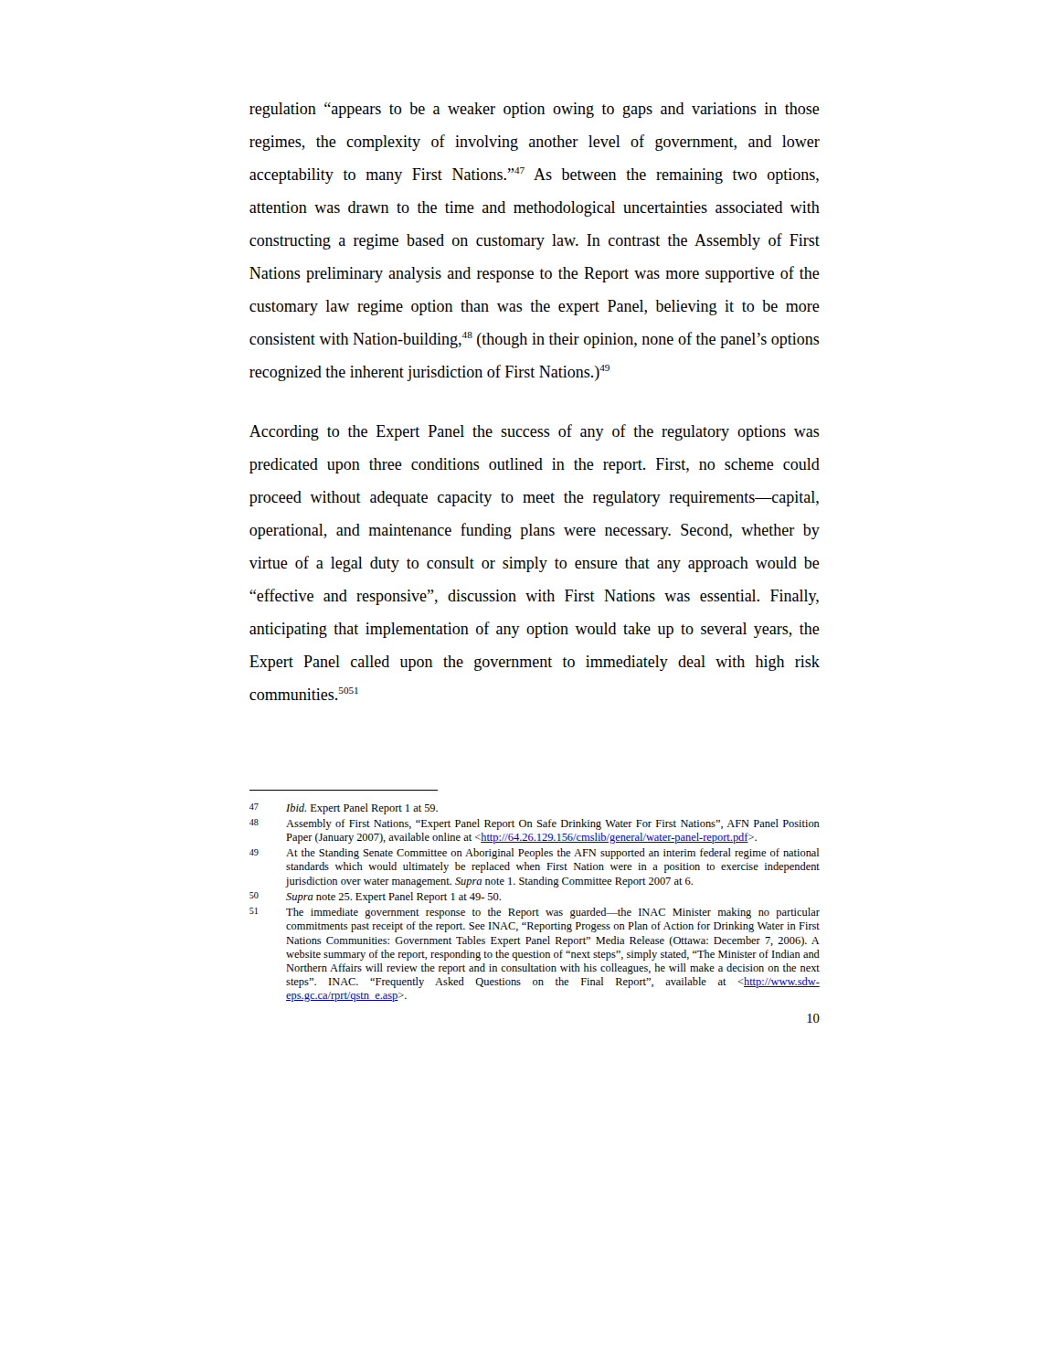regulation “appears to be a weaker option owing to gaps and variations in those regimes, the complexity of involving another level of government, and lower acceptability to many First Nations.”47 As between the remaining two options, attention was drawn to the time and methodological uncertainties associated with constructing a regime based on customary law. In contrast the Assembly of First Nations preliminary analysis and response to the Report was more supportive of the customary law regime option than was the expert Panel, believing it to be more consistent with Nation-building,48 (though in their opinion, none of the panel’s options recognized the inherent jurisdiction of First Nations.)49
According to the Expert Panel the success of any of the regulatory options was predicated upon three conditions outlined in the report. First, no scheme could proceed without adequate capacity to meet the regulatory requirements—capital, operational, and maintenance funding plans were necessary. Second, whether by virtue of a legal duty to consult or simply to ensure that any approach would be “effective and responsive”, discussion with First Nations was essential. Finally, anticipating that implementation of any option would take up to several years, the Expert Panel called upon the government to immediately deal with high risk communities.5051
47
Ibid. Expert Panel Report 1 at 59.
48
Assembly of First Nations, “Expert Panel Report On Safe Drinking Water For First Nations”, AFN Panel Position Paper (January 2007), available online at <http://64.26.129.156/cmslib/general/water-panel-report.pdf>.
49
At the Standing Senate Committee on Aboriginal Peoples the AFN supported an interim federal regime of national standards which would ultimately be replaced when First Nation were in a position to exercise independent jurisdiction over water management. Supra note 1. Standing Committee Report 2007 at 6.
50
Supra note 25. Expert Panel Report 1 at 49- 50.
51
The immediate government response to the Report was guarded—the INAC Minister making no particular commitments past receipt of the report. See INAC, “Reporting Progess on Plan of Action for Drinking Water in First Nations Communities: Government Tables Expert Panel Report” Media Release (Ottawa: December 7, 2006). A website summary of the report, responding to the question of “next steps”, simply stated, “The Minister of Indian and Northern Affairs will review the report and in consultation with his colleagues, he will make a decision on the next steps”. INAC. “Frequently Asked Questions on the Final Report”, available at <http://www.sdw-eps.gc.ca/rprt/qstn_e.asp>.
10